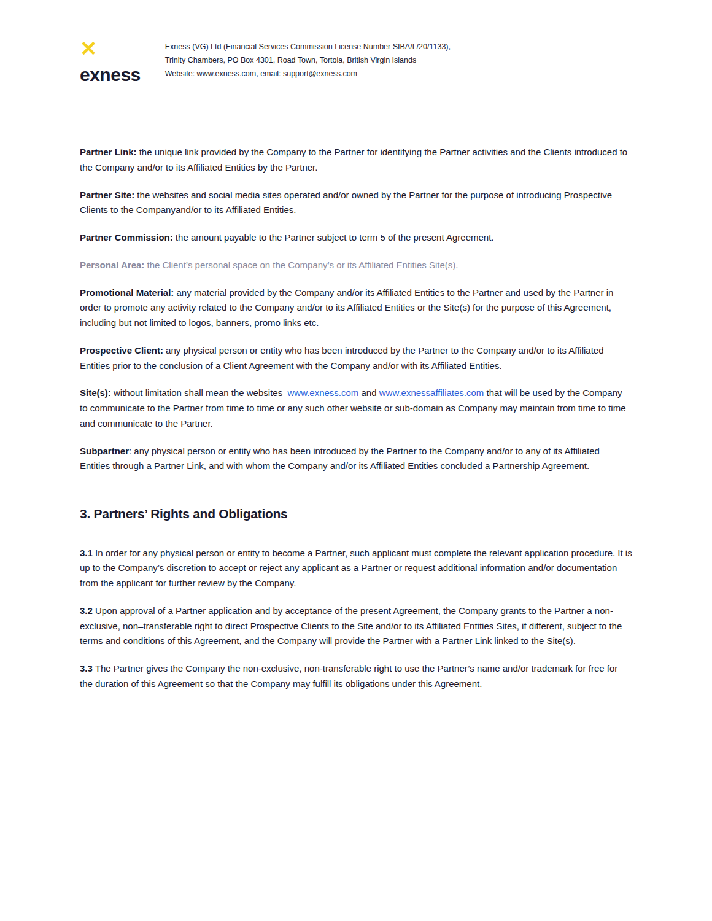✕
exness
Exness (VG) Ltd (Financial Services Commission License Number SIBA/L/20/1133),
Trinity Chambers, PO Box 4301, Road Town, Tortola, British Virgin Islands
Website: www.exness.com, email: support@exness.com
Partner Link: the unique link provided by the Company to the Partner for identifying the Partner activities and the Clients introduced to the Company and/or to its Affiliated Entities by the Partner.
Partner Site: the websites and social media sites operated and/or owned by the Partner for the purpose of introducing Prospective Clients to the Companyand/or to its Affiliated Entities.
Partner Commission: the amount payable to the Partner subject to term 5 of the present Agreement.
Personal Area: the Client’s personal space on the Company’s or its Affiliated Entities Site(s).
Promotional Material: any material provided by the Company and/or its Affiliated Entities to the Partner and used by the Partner in order to promote any activity related to the Company and/or to its Affiliated Entities or the Site(s) for the purpose of this Agreement, including but not limited to logos, banners, promo links etc.
Prospective Client: any physical person or entity who has been introduced by the Partner to the Company and/or to its Affiliated Entities prior to the conclusion of a Client Agreement with the Company and/or with its Affiliated Entities.
Site(s): without limitation shall mean the websites www.exness.com and www.exnessaffiliates.com that will be used by the Company to communicate to the Partner from time to time or any such other website or sub-domain as Company may maintain from time to time and communicate to the Partner.
Subpartner: any physical person or entity who has been introduced by the Partner to the Company and/or to any of its Affiliated Entities through a Partner Link, and with whom the Company and/or its Affiliated Entities concluded a Partnership Agreement.
3. Partners’ Rights and Obligations
3.1 In order for any physical person or entity to become a Partner, such applicant must complete the relevant application procedure. It is up to the Company’s discretion to accept or reject any applicant as a Partner or request additional information and/or documentation from the applicant for further review by the Company.
3.2 Upon approval of a Partner application and by acceptance of the present Agreement, the Company grants to the Partner a non-exclusive, non–transferable right to direct Prospective Clients to the Site and/or to its Affiliated Entities Sites, if different, subject to the terms and conditions of this Agreement, and the Company will provide the Partner with a Partner Link linked to the Site(s).
3.3 The Partner gives the Company the non-exclusive, non-transferable right to use the Partner’s name and/or trademark for free for the duration of this Agreement so that the Company may fulfill its obligations under this Agreement.